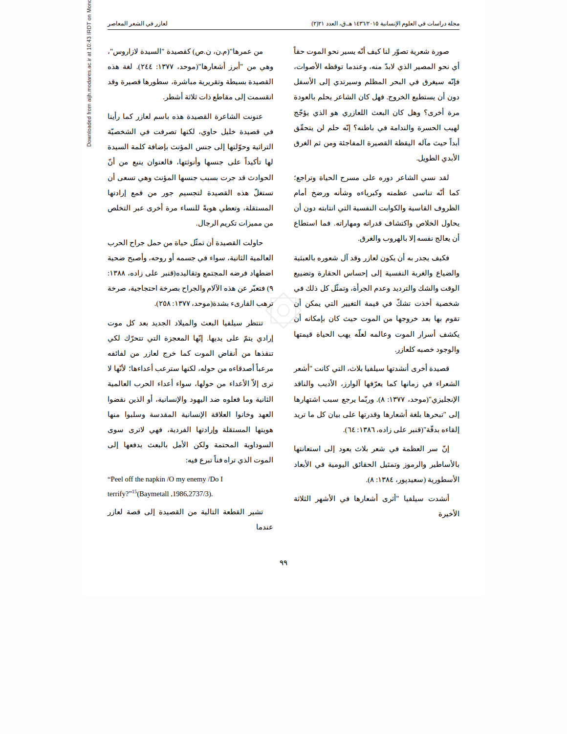Downloaded from aijh.modares.ac.ir at 10:43 IRDT on Monday August 31st 2020
مجلة دراسات في العلوم الإنسانية ١٤٣٦/٢٠١٥ هـ.ق، العدد ٢١(٢)
لعازر في الشعر المعاصر
۞
صورة شعرية تصوّر لنا كيف أنّه يسير نحو الموت حقاً أي نحو المصير الذي لابدّ منه، وعندما توقظه الأصوات، فإنّه سيغرق في البحر المظلم وسيرتدي إلى الأسفل دون أن يستطيع الخروج. فهل كان الشاعر يحلم بالعودة مرة أخرى؟ وهل كان البعث اللعازري هو الذي يؤجّج لهيب الحسرة والندامة في باطنه؟ إنّه حلم لن يتحقّق أبداً حيث مآله اليقظة القصيرة المفاجئة ومن ثم الغرق الأبدي الطويل.
لقد نسي الشاعر دوره على مسرح الحياة وتراجع؛ كما أنّه تناسى عظمته وكبرياءه وشأنه ورضخ أمام الظروف القاسية والكوابت النفسية التي انتابته دون أن يحاول الخلاص واكتشاف قدراته ومهاراته. فما استطاع أن يعالج نفسه إلا بالهروب والغرق.
فكيف يجدر به أن يكون لعازر وقد آل شعوره بالعبثية والضياع والغربة النفسية إلى إحساس الحقارة وتضييع الوقت والشك والتردید وعدم الجرأة، وتمثّل كل ذلك في شخصية أخذت تشكّ في قيمة التغيير التي يمكن أن تقوم بها بعد خروجها من الموت حيث كان بإمكانه أن يكشف أسرار الموت وعالمه لعلّه يهب الحياة قيمتها والوجود خصبه كلعازر.
قصيدة أخرى أنشدتها سيلفيا بلاث، التي كانت "أشعر الشعراء في زمانها كما يعرّفها آلوارز، الأديب والناقد الإنجليزي"(موحد، ١٣٧٧: ٨). وربّما يرجع سبب اشتهارها إلى "تبحرها بلغة أشعارها وقدرتها على بيان كل ما تريد إلقاءه بدقّة"(قنبر على زاده، ١٣٨٦: ٦٤).
إنّ سر العظمة في شعر بلاث يعود إلى استعانتها بالأساطير والرموز وتمثيل الحقائق اليومية في الأبعاد الأسطورية (سعيدپور، ١٣٨٤: ٨).
أنشدت سيلفيا "أثرى أشعارها في الأشهر الثلاثة الأخيرة
من عمرها"(م.ن، ن.ص) كقصيدة "السيدة لازاروس"، وهي من "أبرز أشعارها"(موحد، ١٣٧٧: ٢٤٤). لغة هذه القصيدة بسيطة وتقريرية مباشرة، سطورها قصيرة وقد انقسمت إلى مقاطع ذات ثلاثة أشطر.
عنونت الشاعرة القصيدة هذه باسم لعازر كما رأينا في قصيدة خليل حاوي، لكنها تصرفت في الشخصيّة التراثية وحوّلتها إلى جنس المؤنث بإضافة كلمة السيدة لها تأكيداً على جنسها وأنوثتها، فالعنوان ينبع من أنّ الحوادث قد جرت بسبب جنسها المؤنث وهي تسعى أن تستغلّ هذه القصيدة لتجسيم جور من قمع إرادتها المستقلة، وتعطي هويةً للنساء مرة أخرى عبر التخلص من مميزات تكريم الرجال.
حاولت القصيدة أن تمثّل حياة من حمل جراح الحرب العالمية الثانية، سواء في جسمه أو روحه، وأصبح ضحية اضطهاد فرضه المجتمع وتقاليده(قنبر على زاده، ١٣٨٨: ٩) فتعبّر عن هذه الآلام والجراح بصرخة احتجاجية، صرخة ترهب القارىء بشدة(موحد، ١٣٧٧: ٢٥٨).
تنتظر سيلفيا البعث والميلاد الجديد بعد كل موت إرادي يتمّ على يديها. إنّها المعجزة التي تتحرّك لكي تنقذها من أنقاض الموت كما خرج لعازر من لفائفه مرعباً أصدقاءه من حوله، لكنها سترعب أعداءها؛ لأنّها لا ترى إلاّ الأعداء من حولها، سواء أعداء الحرب العالمية الثانية وما فعلوه ضد اليهود والإنسانية، أو الذين نقضوا العهد وخانوا العلاقة الإنسانية المقدسة وسلبوا منها هويتها المستقلة وإرادتها الفردية، فهي لاترى سوى السوداوية المحتمة ولكن الأمل بالبعث يدفعها إلى الموت الذي تراه فناً تبرع فيه:
“Peel off the napkin /O my enemy /Do I terrify?”15(Baymetall ,1986,2737/3).
تشير القطعة التالية من القصيدة إلى قصة لعازر عندما
٩٩